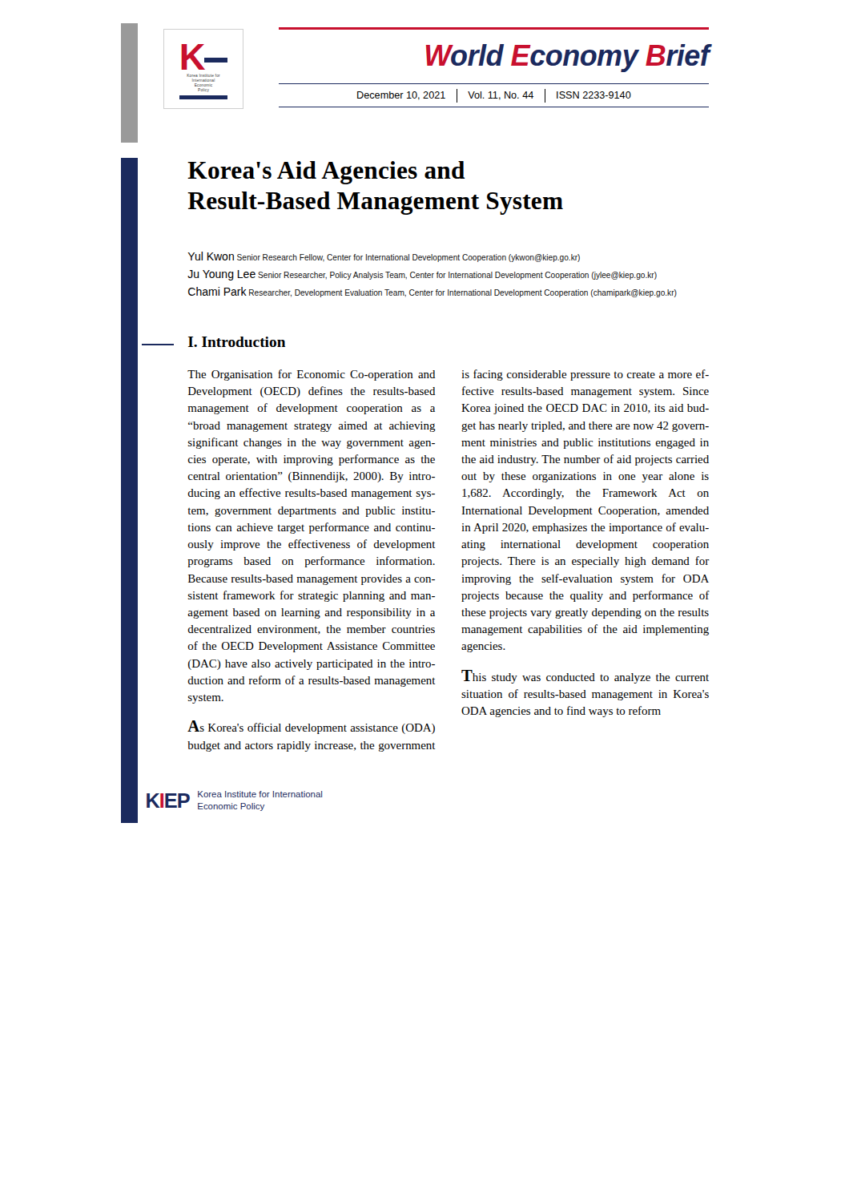K
Korea Institute for
International
Economic
Policy
World Economy Brief
December 10, 2021
Vol. 11, No. 44
ISSN 2233-9140
Korea's Aid Agencies and
Result-Based Management System
Yul Kwon Senior Research Fellow, Center for International Development Cooperation (ykwon@kiep.go.kr)
Ju Young Lee Senior Researcher, Policy Analysis Team, Center for International Development Cooperation (jylee@kiep.go.kr)
Chami Park Researcher, Development Evaluation Team, Center for International Development Cooperation (chamipark@kiep.go.kr)
I. Introduction
The Organisation for Economic Co-operation and Development (OECD) defines the results-based management of development cooperation as a “broad management strategy aimed at achieving significant changes in the way government agencies operate, with improving performance as the central orientation” (Binnendijk, 2000). By introducing an effective results-based management system, government departments and public institutions can achieve target performance and continuously improve the effectiveness of development programs based on performance information. Because results-based management provides a consistent framework for strategic planning and management based on learning and responsibility in a decentralized environment, the member countries of the OECD Development Assistance Committee (DAC) have also actively participated in the introduction and reform of a results-based management system.
As Korea's official development assistance (ODA) budget and actors rapidly increase, the government is facing considerable pressure to create a more effective results-based management system. Since Korea joined the OECD DAC in 2010, its aid budget has nearly tripled, and there are now 42 government ministries and public institutions engaged in the aid industry. The number of aid projects carried out by these organizations in one year alone is 1,682. Accordingly, the Framework Act on International Development Cooperation, amended in April 2020, emphasizes the importance of evaluating international development cooperation projects. There is an especially high demand for improving the self-evaluation system for ODA projects because the quality and performance of these projects vary greatly depending on the results management capabilities of the aid implementing agencies.
This study was conducted to analyze the current situation of results-based management in Korea's ODA agencies and to find ways to reform
KIEP
Korea Institute for International
Economic Policy